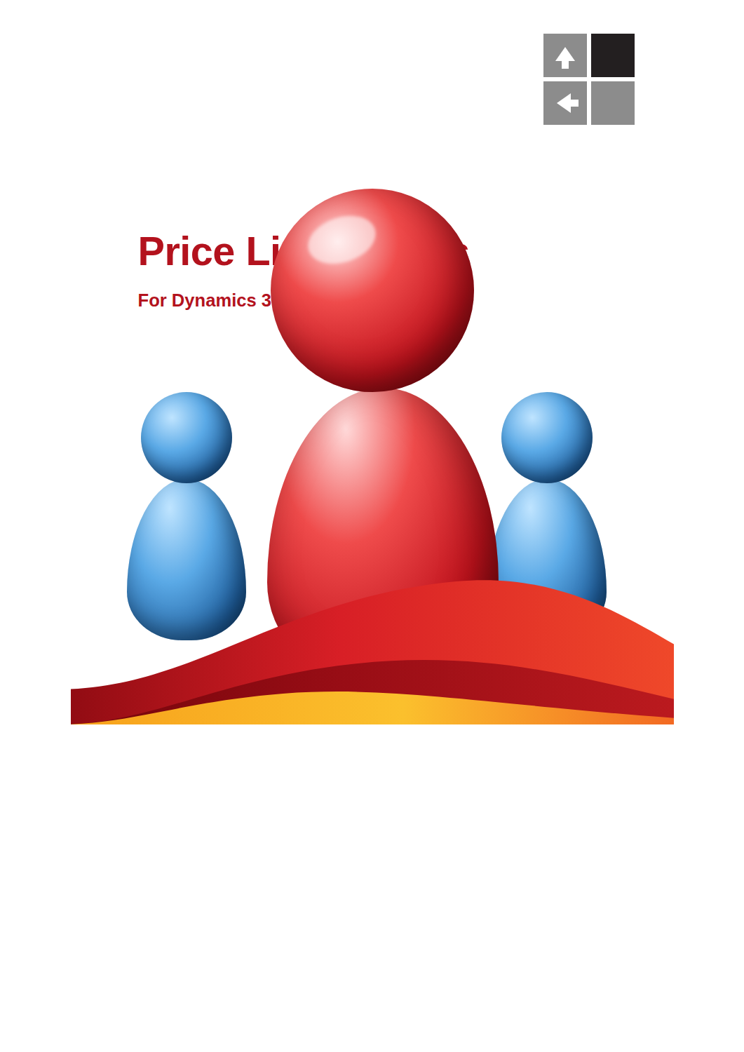Price List Utilities
For Dynamics 365 v 9.x